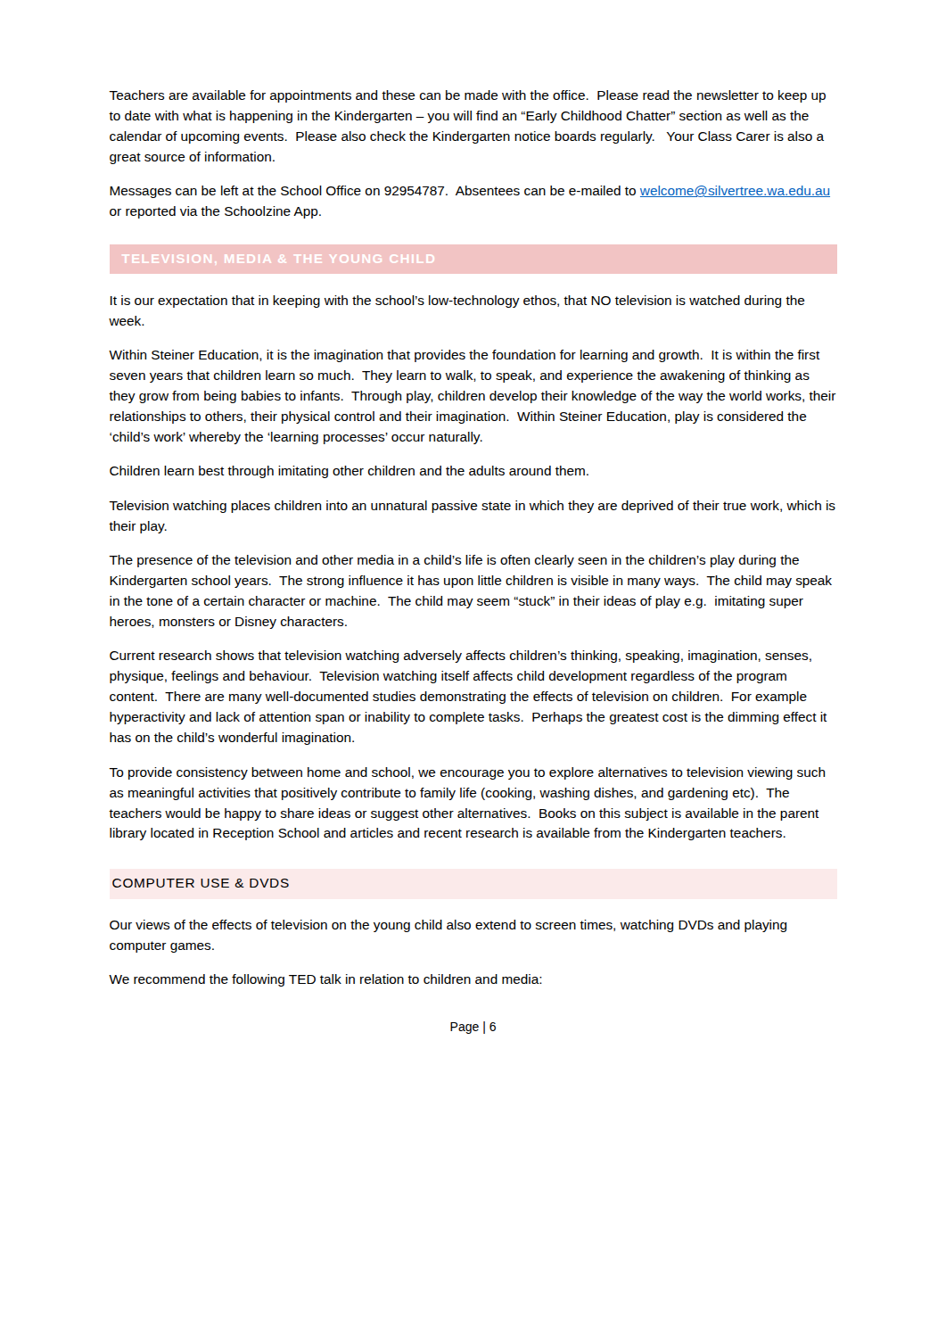Teachers are available for appointments and these can be made with the office. Please read the newsletter to keep up to date with what is happening in the Kindergarten – you will find an “Early Childhood Chatter” section as well as the calendar of upcoming events. Please also check the Kindergarten notice boards regularly. Your Class Carer is also a great source of information.
Messages can be left at the School Office on 92954787. Absentees can be e-mailed to welcome@silvertree.wa.edu.au or reported via the Schoolzine App.
Television, Media & the Young Child
It is our expectation that in keeping with the school’s low-technology ethos, that NO television is watched during the week.
Within Steiner Education, it is the imagination that provides the foundation for learning and growth. It is within the first seven years that children learn so much. They learn to walk, to speak, and experience the awakening of thinking as they grow from being babies to infants. Through play, children develop their knowledge of the way the world works, their relationships to others, their physical control and their imagination. Within Steiner Education, play is considered the ‘child’s work’ whereby the ‘learning processes’ occur naturally.
Children learn best through imitating other children and the adults around them.
Television watching places children into an unnatural passive state in which they are deprived of their true work, which is their play.
The presence of the television and other media in a child’s life is often clearly seen in the children’s play during the Kindergarten school years. The strong influence it has upon little children is visible in many ways. The child may speak in the tone of a certain character or machine. The child may seem “stuck” in their ideas of play e.g. imitating super heroes, monsters or Disney characters.
Current research shows that television watching adversely affects children’s thinking, speaking, imagination, senses, physique, feelings and behaviour. Television watching itself affects child development regardless of the program content. There are many well-documented studies demonstrating the effects of television on children. For example hyperactivity and lack of attention span or inability to complete tasks. Perhaps the greatest cost is the dimming effect it has on the child’s wonderful imagination.
To provide consistency between home and school, we encourage you to explore alternatives to television viewing such as meaningful activities that positively contribute to family life (cooking, washing dishes, and gardening etc). The teachers would be happy to share ideas or suggest other alternatives. Books on this subject is available in the parent library located in Reception School and articles and recent research is available from the Kindergarten teachers.
Computer Use & DVDs
Our views of the effects of television on the young child also extend to screen times, watching DVDs and playing computer games.
We recommend the following TED talk in relation to children and media:
Page | 6